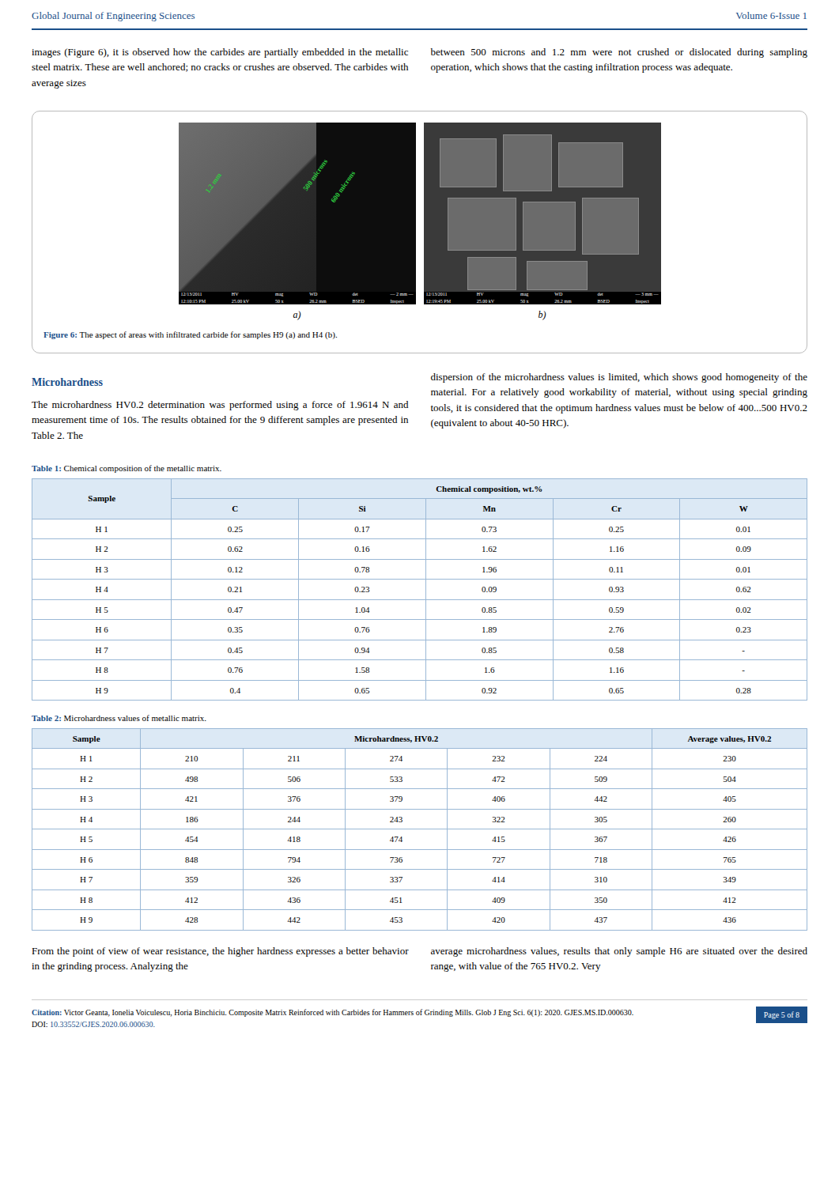Global Journal of Engineering Sciences
Volume 6-Issue 1
images (Figure 6), it is observed how the carbides are partially embedded in the metallic steel matrix. These are well anchored; no cracks or crushes are observed. The carbides with average sizes
between 500 microns and 1.2 mm were not crushed or dislocated during sampling operation, which shows that the casting infiltration process was adequate.
1.2 mm
500 microns
600 microns
12/13/2011
12:10:15 PM HV
25.00 kV mag
50 x WD
26.2 mm det
BSED — 2 mm —
Inspect
12/13/2011
12:19:45 PM HV
25.00 kV mag
50 x WD
26.2 mm det
BSED — 3 mm —
Inspect
a) b)
Figure 6: The aspect of areas with infiltrated carbide for samples H9 (a) and H4 (b).
Microhardness
The microhardness HV0.2 determination was performed using a force of 1.9614 N and measurement time of 10s. The results obtained for the 9 different samples are presented in Table 2. The
dispersion of the microhardness values is limited, which shows good homogeneity of the material. For a relatively good workability of material, without using special grinding tools, it is considered that the optimum hardness values must be below of 400...500 HV0.2 (equivalent to about 40-50 HRC).
Table 1: Chemical composition of the metallic matrix.
| Sample | Chemical composition, wt.% |
| --- | --- |
| C | Si | Mn | Cr | W |
| H 1 | 0.25 | 0.17 | 0.73 | 0.25 | 0.01 |
| H 2 | 0.62 | 0.16 | 1.62 | 1.16 | 0.09 |
| H 3 | 0.12 | 0.78 | 1.96 | 0.11 | 0.01 |
| H 4 | 0.21 | 0.23 | 0.09 | 0.93 | 0.62 |
| H 5 | 0.47 | 1.04 | 0.85 | 0.59 | 0.02 |
| H 6 | 0.35 | 0.76 | 1.89 | 2.76 | 0.23 |
| H 7 | 0.45 | 0.94 | 0.85 | 0.58 | - |
| H 8 | 0.76 | 1.58 | 1.6 | 1.16 | - |
| H 9 | 0.4 | 0.65 | 0.92 | 0.65 | 0.28 |
Table 2: Microhardness values of metallic matrix.
| Sample | Microhardness, HV0.2 | Average values, HV0.2 |
| --- | --- | --- |
| H 1 | 210 | 211 | 274 | 232 | 224 | 230 |
| H 2 | 498 | 506 | 533 | 472 | 509 | 504 |
| H 3 | 421 | 376 | 379 | 406 | 442 | 405 |
| H 4 | 186 | 244 | 243 | 322 | 305 | 260 |
| H 5 | 454 | 418 | 474 | 415 | 367 | 426 |
| H 6 | 848 | 794 | 736 | 727 | 718 | 765 |
| H 7 | 359 | 326 | 337 | 414 | 310 | 349 |
| H 8 | 412 | 436 | 451 | 409 | 350 | 412 |
| H 9 | 428 | 442 | 453 | 420 | 437 | 436 |
From the point of view of wear resistance, the higher hardness expresses a better behavior in the grinding process. Analyzing the
average microhardness values, results that only sample H6 are situated over the desired range, with value of the 765 HV0.2. Very
Citation: Victor Geanta, Ionelia Voiculescu, Horia Binchiciu. Composite Matrix Reinforced with Carbides for Hammers of Grinding Mills. Glob J Eng Sci. 6(1): 2020. GJES.MS.ID.000630. DOI: 10.33552/GJES.2020.06.000630.
Page 5 of 8